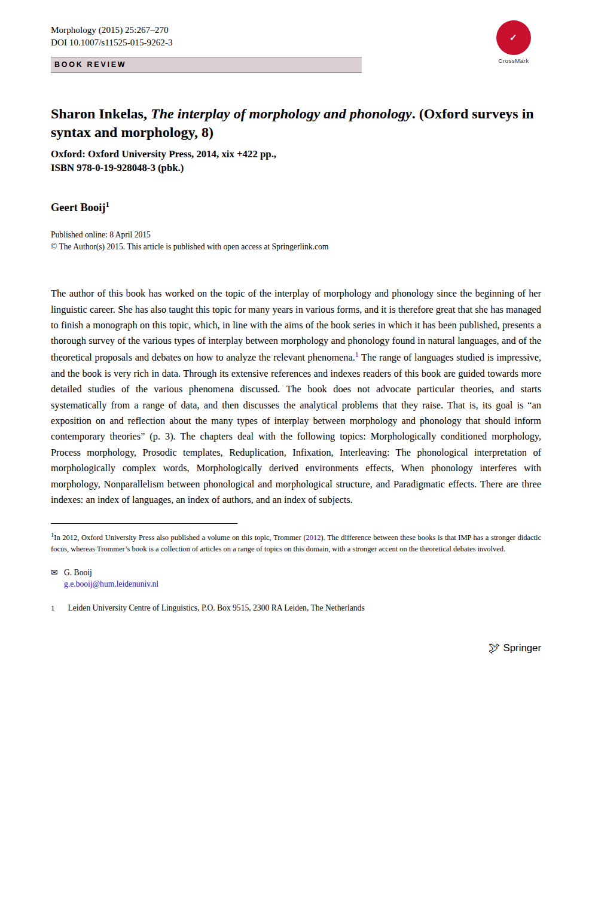Morphology (2015) 25:267–270
DOI 10.1007/s11525-015-9262-3
✓ CrossMark
BOOK REVIEW
Sharon Inkelas, The interplay of morphology and phonology. (Oxford surveys in syntax and morphology, 8)
Oxford: Oxford University Press, 2014, xix +422 pp.,
ISBN 978-0-19-928048-3 (pbk.)
Geert Booij1
Published online: 8 April 2015
© The Author(s) 2015. This article is published with open access at Springerlink.com
The author of this book has worked on the topic of the interplay of morphology and phonology since the beginning of her linguistic career. She has also taught this topic for many years in various forms, and it is therefore great that she has managed to finish a monograph on this topic, which, in line with the aims of the book series in which it has been published, presents a thorough survey of the various types of interplay between morphology and phonology found in natural languages, and of the theoretical proposals and debates on how to analyze the relevant phenomena.1 The range of languages studied is impressive, and the book is very rich in data. Through its extensive references and indexes readers of this book are guided towards more detailed studies of the various phenomena discussed. The book does not advocate particular theories, and starts systematically from a range of data, and then discusses the analytical problems that they raise. That is, its goal is “an exposition on and reflection about the many types of interplay between morphology and phonology that should inform contemporary theories” (p. 3). The chapters deal with the following topics: Morphologically conditioned morphology, Process morphology, Prosodic templates, Reduplication, Infixation, Interleaving: The phonological interpretation of morphologically complex words, Morphologically derived environments effects, When phonology interferes with morphology, Nonparallelism between phonological and morphological structure, and Paradigmatic effects. There are three indexes: an index of languages, an index of authors, and an index of subjects.
1In 2012, Oxford University Press also published a volume on this topic, Trommer (2012). The difference between these books is that IMP has a stronger didactic focus, whereas Trommer’s book is a collection of articles on a range of topics on this domain, with a stronger accent on the theoretical debates involved.
✉ G. Booij
g.e.booij@hum.leidenuniv.nl
1 Leiden University Centre of Linguistics, P.O. Box 9515, 2300 RA Leiden, The Netherlands
🕊 Springer